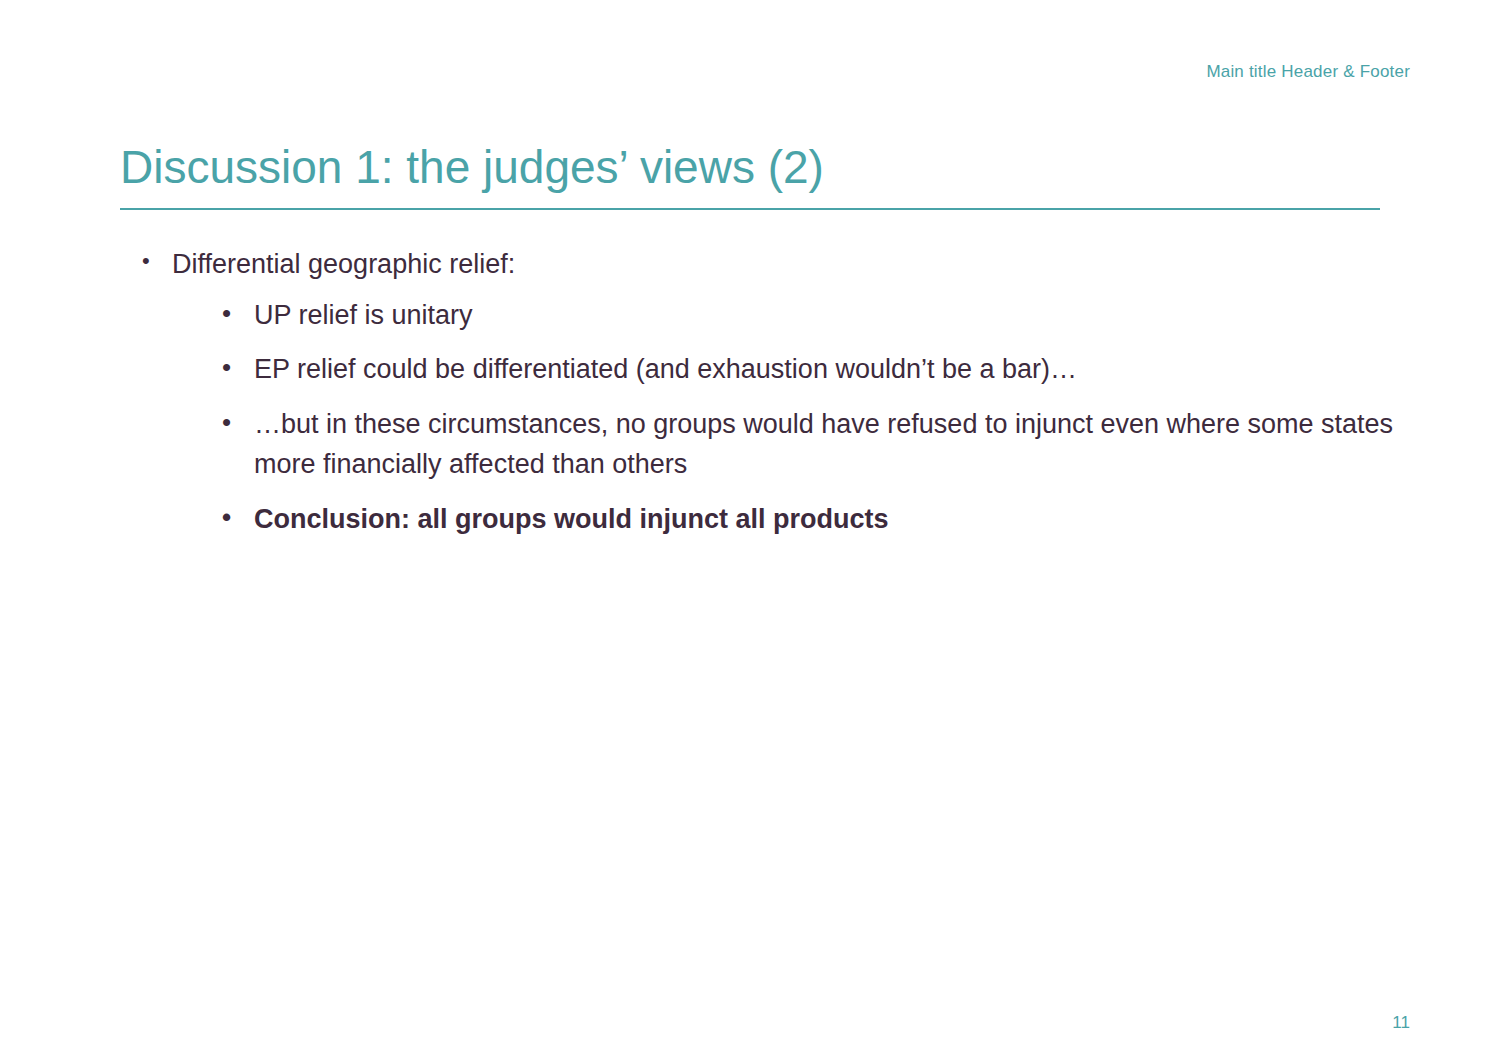Main title Header & Footer
Discussion 1: the judges’ views (2)
Differential geographic relief:
UP relief is unitary
EP relief could be differentiated (and exhaustion wouldn’t be a bar)…
…but in these circumstances, no groups would have refused to injunct even where some states more financially affected than others
Conclusion: all groups would injunct all products
11